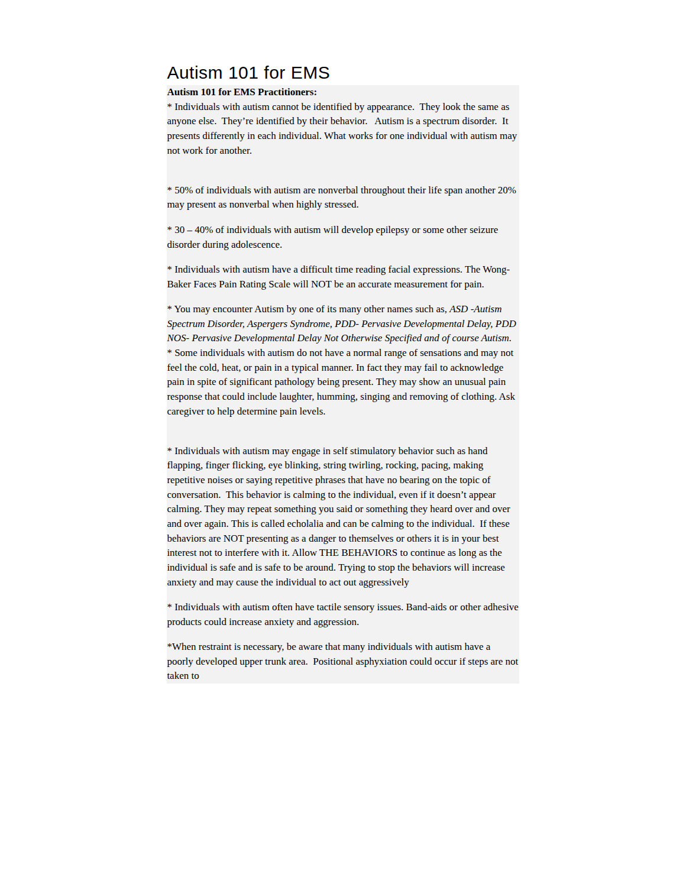Autism 101 for EMS
Autism 101 for EMS Practitioners:
* Individuals with autism cannot be identified by appearance. They look the same as anyone else. They’re identified by their behavior. Autism is a spectrum disorder. It presents differently in each individual. What works for one individual with autism may not work for another.
* 50% of individuals with autism are nonverbal throughout their life span another 20% may present as nonverbal when highly stressed.
* 30 – 40% of individuals with autism will develop epilepsy or some other seizure disorder during adolescence.
* Individuals with autism have a difficult time reading facial expressions. The Wong-Baker Faces Pain Rating Scale will NOT be an accurate measurement for pain.
* You may encounter Autism by one of its many other names such as, ASD -Autism Spectrum Disorder, Aspergers Syndrome, PDD- Pervasive Developmental Delay, PDD NOS- Pervasive Developmental Delay Not Otherwise Specified and of course Autism.
* Some individuals with autism do not have a normal range of sensations and may not feel the cold, heat, or pain in a typical manner. In fact they may fail to acknowledge pain in spite of significant pathology being present. They may show an unusual pain response that could include laughter, humming, singing and removing of clothing. Ask caregiver to help determine pain levels.
* Individuals with autism may engage in self stimulatory behavior such as hand flapping, finger flicking, eye blinking, string twirling, rocking, pacing, making repetitive noises or saying repetitive phrases that have no bearing on the topic of conversation. This behavior is calming to the individual, even if it doesn’t appear calming. They may repeat something you said or something they heard over and over and over again. This is called echolalia and can be calming to the individual. If these behaviors are NOT presenting as a danger to themselves or others it is in your best interest not to interfere with it. Allow THE BEHAVIORS to continue as long as the individual is safe and is safe to be around. Trying to stop the behaviors will increase anxiety and may cause the individual to act out aggressively
* Individuals with autism often have tactile sensory issues. Band-aids or other adhesive products could increase anxiety and aggression.
*When restraint is necessary, be aware that many individuals with autism have a poorly developed upper trunk area. Positional asphyxiation could occur if steps are not taken to